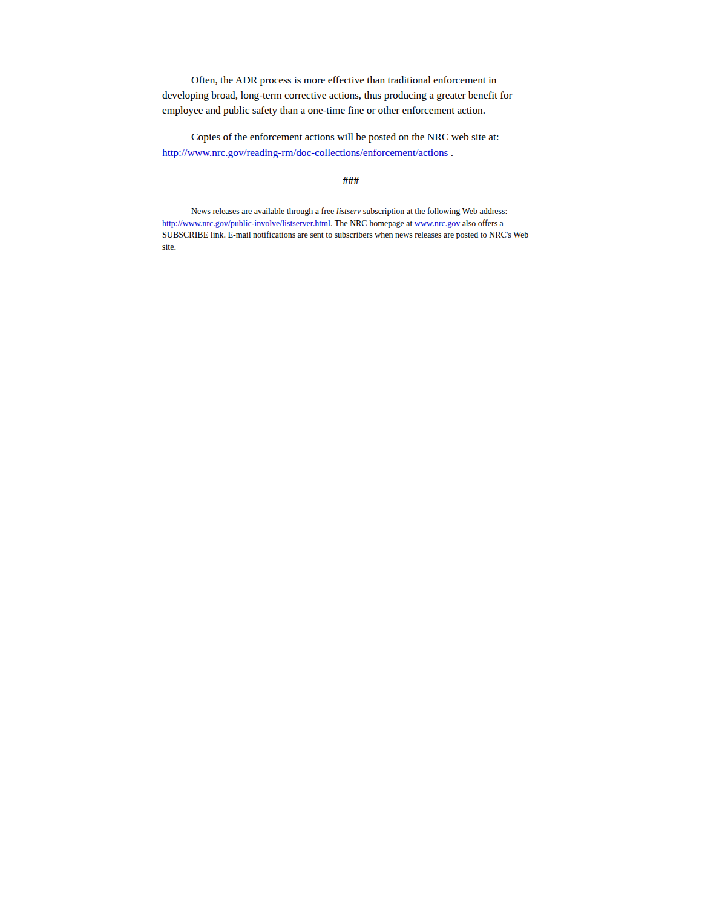Often, the ADR process is more effective than traditional enforcement in developing broad, long-term corrective actions, thus producing a greater benefit for employee and public safety than a one-time fine or other enforcement action.
Copies of the enforcement actions will be posted on the NRC web site at: http://www.nrc.gov/reading-rm/doc-collections/enforcement/actions .
###
News releases are available through a free listserv subscription at the following Web address: http://www.nrc.gov/public-involve/listserver.html. The NRC homepage at www.nrc.gov also offers a SUBSCRIBE link. E-mail notifications are sent to subscribers when news releases are posted to NRC's Web site.